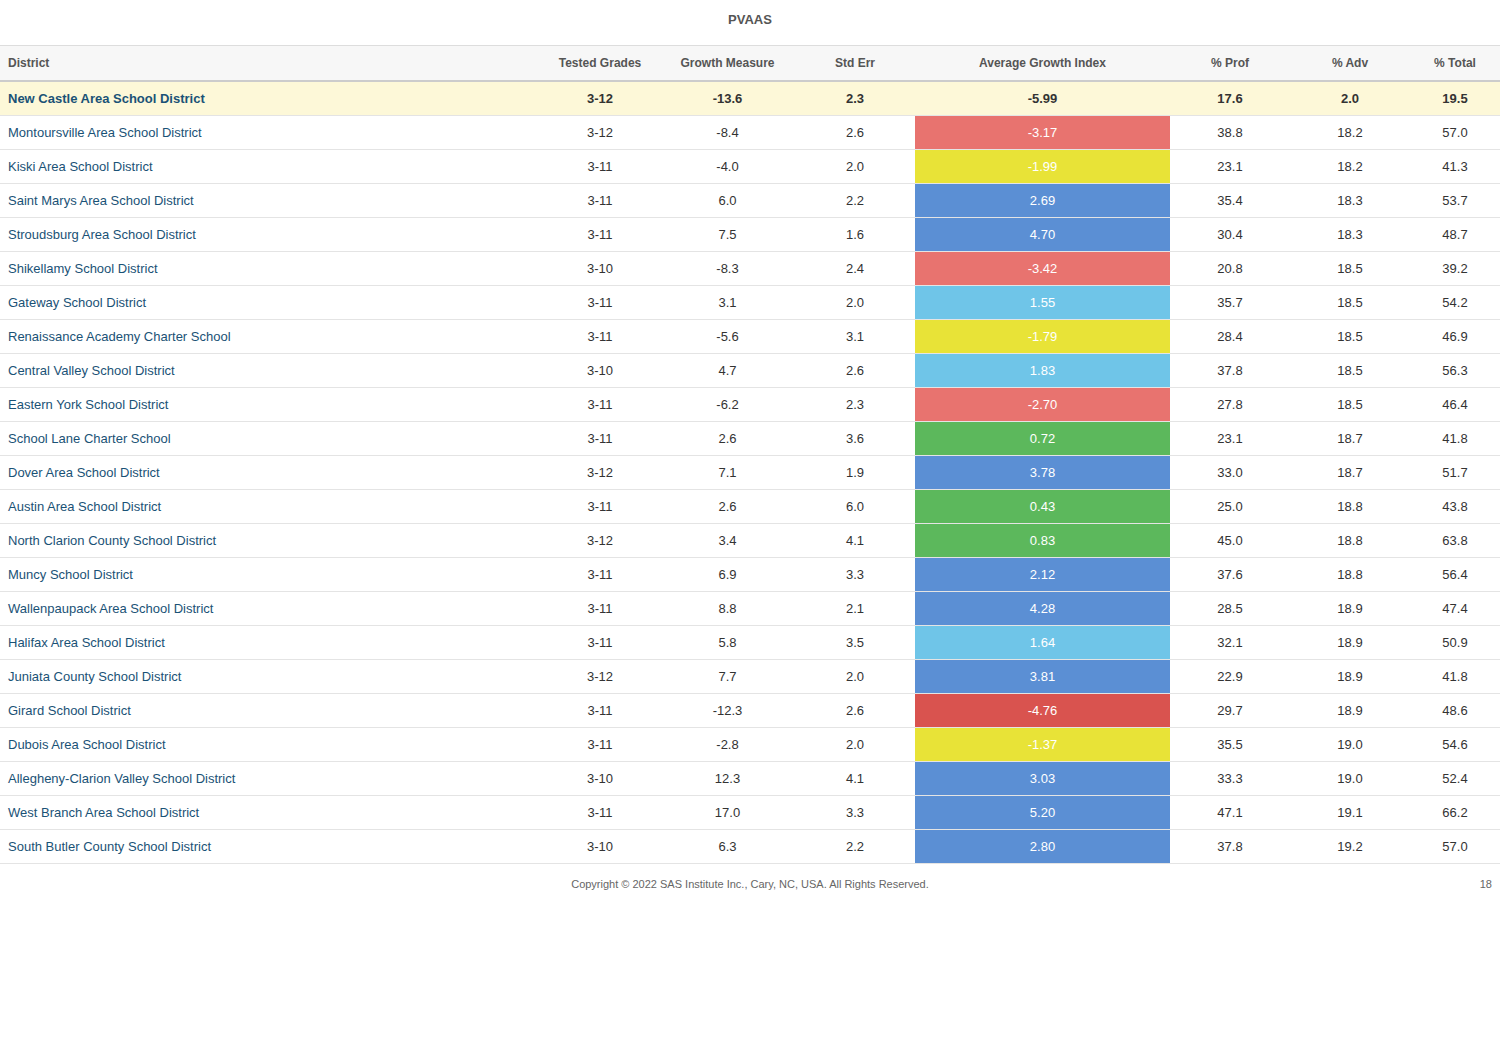PVAAS
| District | Tested Grades | Growth Measure | Std Err | Average Growth Index | % Prof | % Adv | % Total |
| --- | --- | --- | --- | --- | --- | --- | --- |
| New Castle Area School District | 3-12 | -13.6 | 2.3 | -5.99 | 17.6 | 2.0 | 19.5 |
| Montoursville Area School District | 3-12 | -8.4 | 2.6 | -3.17 | 38.8 | 18.2 | 57.0 |
| Kiski Area School District | 3-11 | -4.0 | 2.0 | -1.99 | 23.1 | 18.2 | 41.3 |
| Saint Marys Area School District | 3-11 | 6.0 | 2.2 | 2.69 | 35.4 | 18.3 | 53.7 |
| Stroudsburg Area School District | 3-11 | 7.5 | 1.6 | 4.70 | 30.4 | 18.3 | 48.7 |
| Shikellamy School District | 3-10 | -8.3 | 2.4 | -3.42 | 20.8 | 18.5 | 39.2 |
| Gateway School District | 3-11 | 3.1 | 2.0 | 1.55 | 35.7 | 18.5 | 54.2 |
| Renaissance Academy Charter School | 3-11 | -5.6 | 3.1 | -1.79 | 28.4 | 18.5 | 46.9 |
| Central Valley School District | 3-10 | 4.7 | 2.6 | 1.83 | 37.8 | 18.5 | 56.3 |
| Eastern York School District | 3-11 | -6.2 | 2.3 | -2.70 | 27.8 | 18.5 | 46.4 |
| School Lane Charter School | 3-11 | 2.6 | 3.6 | 0.72 | 23.1 | 18.7 | 41.8 |
| Dover Area School District | 3-12 | 7.1 | 1.9 | 3.78 | 33.0 | 18.7 | 51.7 |
| Austin Area School District | 3-11 | 2.6 | 6.0 | 0.43 | 25.0 | 18.8 | 43.8 |
| North Clarion County School District | 3-12 | 3.4 | 4.1 | 0.83 | 45.0 | 18.8 | 63.8 |
| Muncy School District | 3-11 | 6.9 | 3.3 | 2.12 | 37.6 | 18.8 | 56.4 |
| Wallenpaupack Area School District | 3-11 | 8.8 | 2.1 | 4.28 | 28.5 | 18.9 | 47.4 |
| Halifax Area School District | 3-11 | 5.8 | 3.5 | 1.64 | 32.1 | 18.9 | 50.9 |
| Juniata County School District | 3-12 | 7.7 | 2.0 | 3.81 | 22.9 | 18.9 | 41.8 |
| Girard School District | 3-11 | -12.3 | 2.6 | -4.76 | 29.7 | 18.9 | 48.6 |
| Dubois Area School District | 3-11 | -2.8 | 2.0 | -1.37 | 35.5 | 19.0 | 54.6 |
| Allegheny-Clarion Valley School District | 3-10 | 12.3 | 4.1 | 3.03 | 33.3 | 19.0 | 52.4 |
| West Branch Area School District | 3-11 | 17.0 | 3.3 | 5.20 | 47.1 | 19.1 | 66.2 |
| South Butler County School District | 3-10 | 6.3 | 2.2 | 2.80 | 37.8 | 19.2 | 57.0 |
Copyright © 2022 SAS Institute Inc., Cary, NC, USA. All Rights Reserved. 18